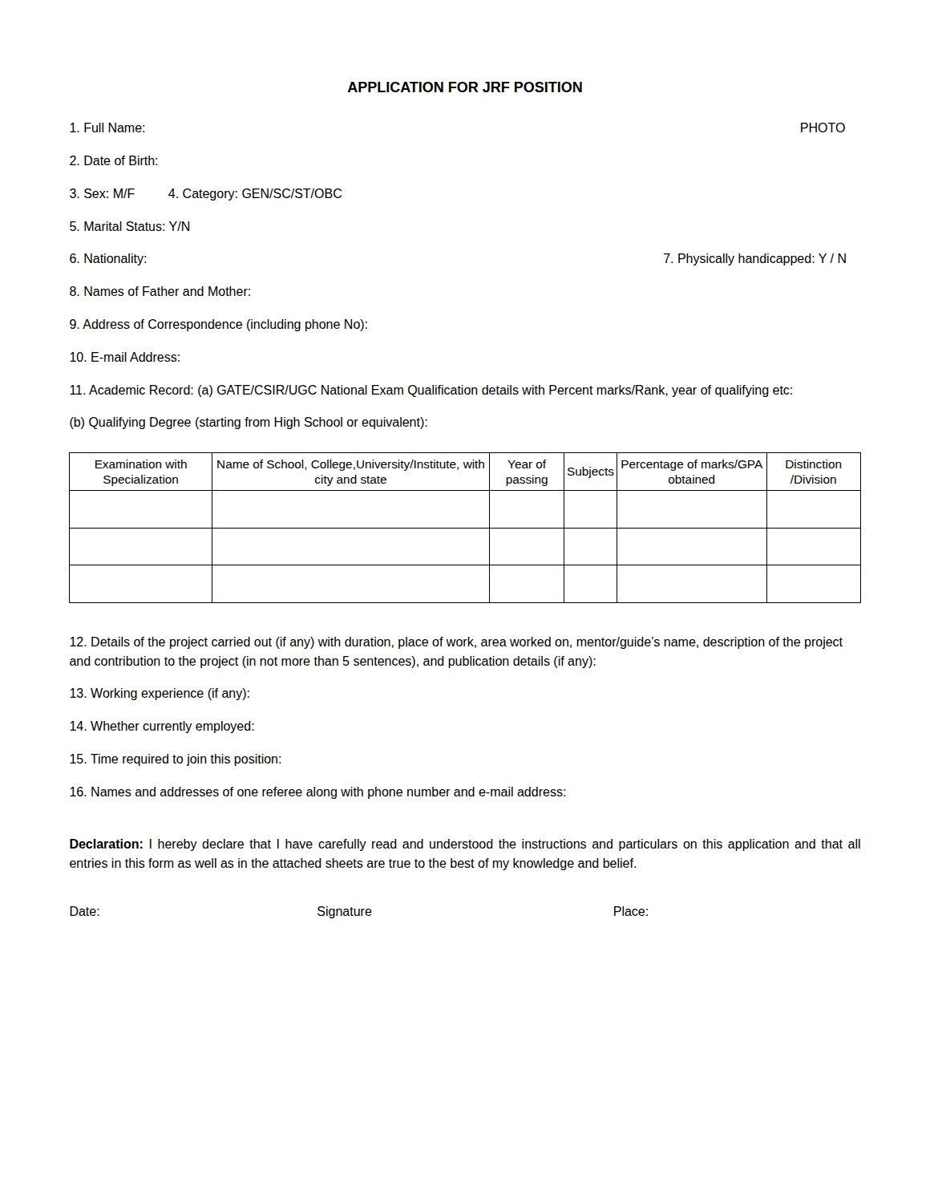APPLICATION FOR JRF POSITION
1. Full Name: PHOTO
2. Date of Birth:
3. Sex: M/F 4. Category: GEN/SC/ST/OBC
5. Marital Status: Y/N
6. Nationality: 7. Physically handicapped: Y / N
8. Names of Father and Mother:
9. Address of Correspondence (including phone No):
10. E-mail Address:
11. Academic Record: (a) GATE/CSIR/UGC National Exam Qualification details with Percent marks/Rank, year of qualifying etc:
(b) Qualifying Degree (starting from High School or equivalent):
| Examination with Specialization | Name of School, College,University/Institute, with city and state | Year of passing | Subjects | Percentage of marks/GPA obtained | Distinction /Division |
| --- | --- | --- | --- | --- | --- |
12. Details of the project carried out (if any) with duration, place of work, area worked on, mentor/guide’s name, description of the project and contribution to the project (in not more than 5 sentences), and publication details (if any):
13. Working experience (if any):
14. Whether currently employed:
15. Time required to join this position:
16. Names and addresses of one referee along with phone number and e-mail address:
Declaration: I hereby declare that I have carefully read and understood the instructions and particulars on this application and that all entries in this form as well as in the attached sheets are true to the best of my knowledge and belief.
Date:
Signature
Place: